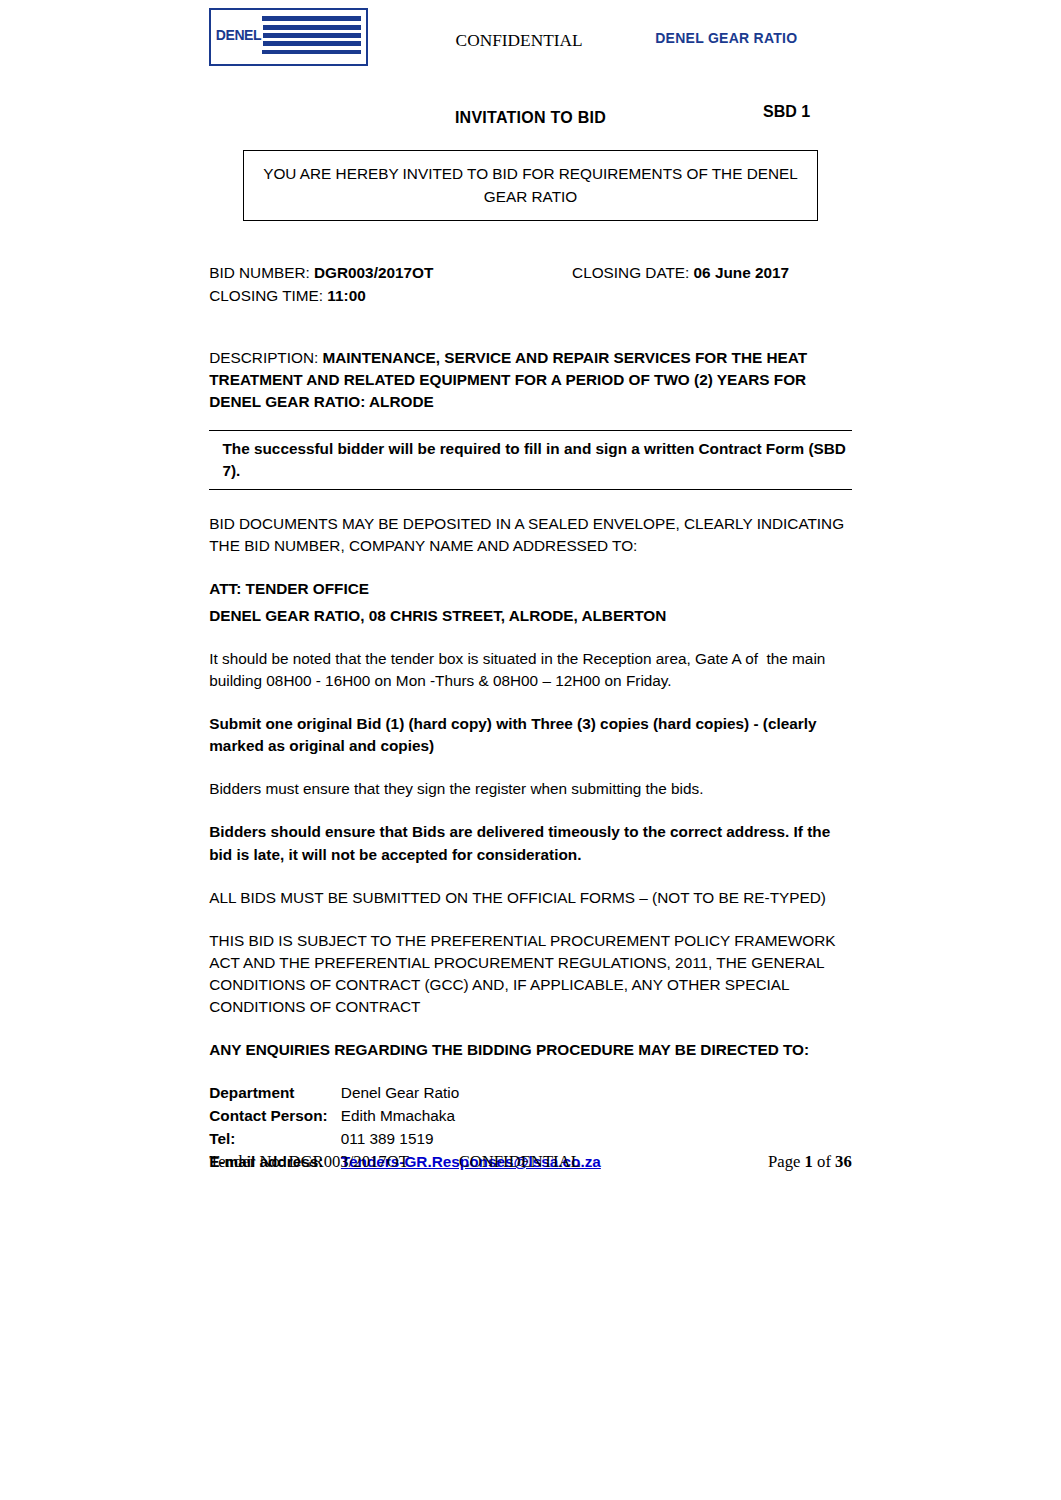DENEL
CONFIDENTIAL
DENEL GEAR RATIO
SBD 1
INVITATION TO BID
YOU ARE HEREBY INVITED TO BID FOR REQUIREMENTS OF THE DENEL GEAR RATIO
BID NUMBER: DGR003/2017OT
CLOSING DATE: 06 June 2017
CLOSING TIME: 11:00
DESCRIPTION: MAINTENANCE, SERVICE AND REPAIR SERVICES FOR THE HEAT TREATMENT AND RELATED EQUIPMENT FOR A PERIOD OF TWO (2) YEARS FOR DENEL GEAR RATIO: ALRODE
The successful bidder will be required to fill in and sign a written Contract Form (SBD 7).
BID DOCUMENTS MAY BE DEPOSITED IN A SEALED ENVELOPE, CLEARLY INDICATING THE BID NUMBER, COMPANY NAME AND ADDRESSED TO:
ATT: TENDER OFFICE
DENEL GEAR RATIO, 08 CHRIS STREET, ALRODE, ALBERTON
It should be noted that the tender box is situated in the Reception area, Gate A of the main building 08H00 - 16H00 on Mon -Thurs & 08H00 – 12H00 on Friday.
Submit one original Bid (1) (hard copy) with Three (3) copies (hard copies) - (clearly marked as original and copies)
Bidders must ensure that they sign the register when submitting the bids.
Bidders should ensure that Bids are delivered timeously to the correct address. If the bid is late, it will not be accepted for consideration.
ALL BIDS MUST BE SUBMITTED ON THE OFFICIAL FORMS – (NOT TO BE RE-TYPED)
THIS BID IS SUBJECT TO THE PREFERENTIAL PROCUREMENT POLICY FRAMEWORK ACT AND THE PREFERENTIAL PROCUREMENT REGULATIONS, 2011, THE GENERAL CONDITIONS OF CONTRACT (GCC) AND, IF APPLICABLE, ANY OTHER SPECIAL CONDITIONS OF CONTRACT
ANY ENQUIRIES REGARDING THE BIDDING PROCEDURE MAY BE DIRECTED TO:
| Department | Denel Gear Ratio |
| Contact Person: | Edith Mmachaka |
| Tel: | 011 389 1519 |
| E-mail address: | Tenders-GR.Responses@lssa.co.za |
Tender No: DGR003/2017OT
CONFIDENTIAL
Page 1 of 36